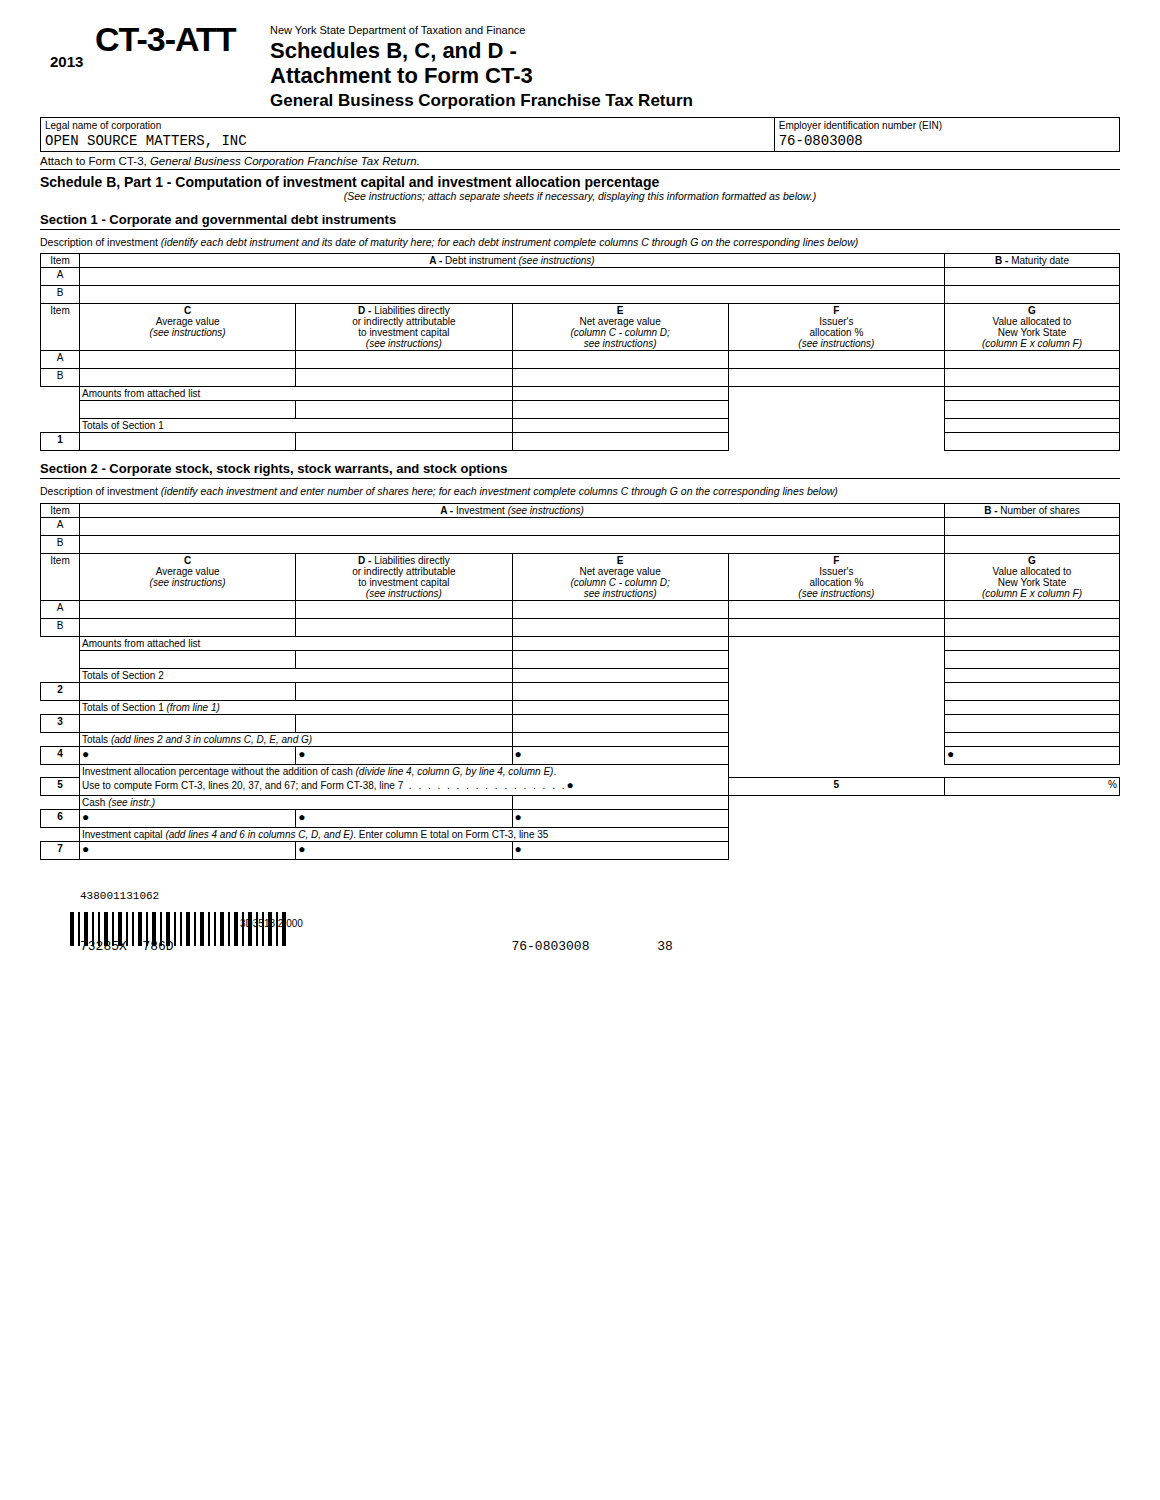CT-3-ATT
2013
New York State Department of Taxation and Finance
Schedules B, C, and D -
Attachment to Form CT-3
General Business Corporation Franchise Tax Return
| Legal name of corporation OPEN SOURCE MATTERS, INC | Employer identification number (EIN) 76-0803008 |
Attach to Form CT-3, General Business Corporation Franchise Tax Return.
Schedule B, Part 1 - Computation of investment capital and investment allocation percentage
(See instructions; attach separate sheets if necessary, displaying this information formatted as below.)
Section 1 - Corporate and governmental debt instruments
Description of investment (identify each debt instrument and its date of maturity here; for each debt instrument complete columns C through G on the corresponding lines below)
| Item | A - Debt instrument (see instructions) | B - Maturity date |
| A | | |
| B | | |
| Item | C Average value (see instructions) | D - Liabilities directly or indirectly attributable to investment capital (see instructions) | E Net average value (column C - column D; see instructions) | F Issuer's allocation % (see instructions) | G Value allocated to New York State (column E x column F) |
| A | | | | | |
| B | | | | | |
| | Amounts from attached list | | | | |
| | Totals of Section 1 | | | | |
| 1 | | | | | |
Section 2 - Corporate stock, stock rights, stock warrants, and stock options
Description of investment (identify each investment and enter number of shares here; for each investment complete columns C through G on the corresponding lines below)
| Item | A - Investment (see instructions) | B - Number of shares |
| A | | |
| B | | |
| Item | C Average value (see instructions) | D - Liabilities directly or indirectly attributable to investment capital (see instructions) | E Net average value (column C - column D; see instructions) | F Issuer's allocation % (see instructions) | G Value allocated to New York State (column E x column F) |
| A | | | | | |
| B | | | | | |
| | Amounts from attached list | | | | |
| | Totals of Section 2 | | | | |
| 2 | | | | | |
| | Totals of Section 1 (from line 1) | | | | |
| 3 | | | | | |
| | Totals (add lines 2 and 3 in columns C, D, E, and G) | | | |
| 4 | ● | ● | ● | | ● |
| | Investment allocation percentage without the addition of cash (divide line 4, column G, by line 4, column E) . | | |
| 5 | Use to compute Form CT-3, lines 20, 37, and 67; and Form CT-38, line 7 . . . . . . . . . . . . . . . . . ● | 5 | % |
| | Cash (see instr.) | | | | |
| 6 | ● | ● | ● | | |
| | Investment capital (add lines 4 and 6 in columns C, D, and E) . Enter column E total on Form CT-3, line 35 | | |
| 7 | ● | ● | ● | | |
438001131062
3D3513 2.000
73285X 786D 76-0803008 38